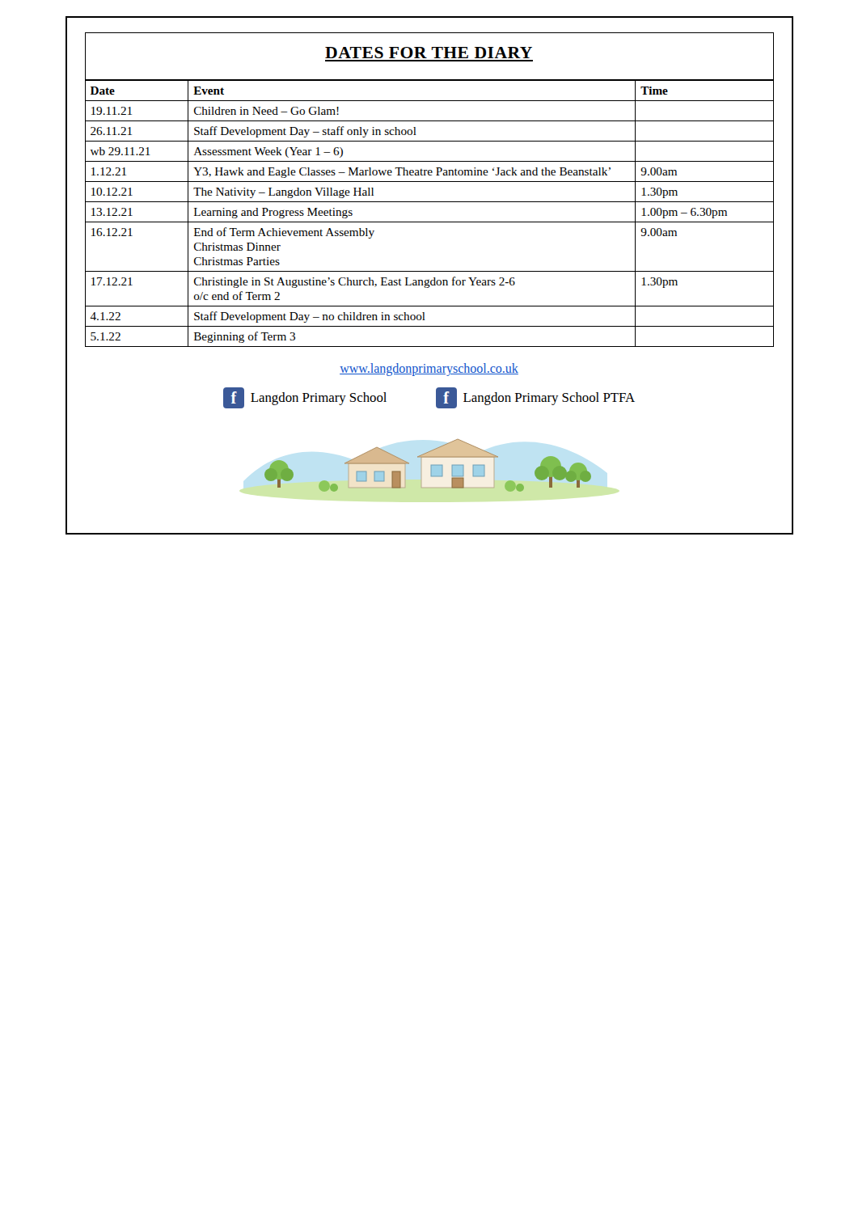DATES FOR THE DIARY
| Date | Event | Time |
| --- | --- | --- |
| 19.11.21 | Children in Need – Go Glam! | |
| 26.11.21 | Staff Development Day – staff only in school | |
| wb 29.11.21 | Assessment Week (Year 1 – 6) | |
| 1.12.21 | Y3, Hawk and Eagle Classes – Marlowe Theatre Pantomine ‘Jack and the Beanstalk’ | 9.00am |
| 10.12.21 | The Nativity – Langdon Village Hall | 1.30pm |
| 13.12.21 | Learning and Progress Meetings | 1.00pm – 6.30pm |
| 16.12.21 | End of Term Achievement Assembly Christmas Dinner Christmas Parties | 9.00am |
| 17.12.21 | Christingle in St Augustine’s Church, East Langdon for Years 2-6 o/c end of Term 2 | 1.30pm |
| 4.1.22 | Staff Development Day – no children in school | |
| 5.1.22 | Beginning of Term 3 | |
www.langdonprimaryschool.co.uk
f Langdon Primary School
f Langdon Primary School PTFA